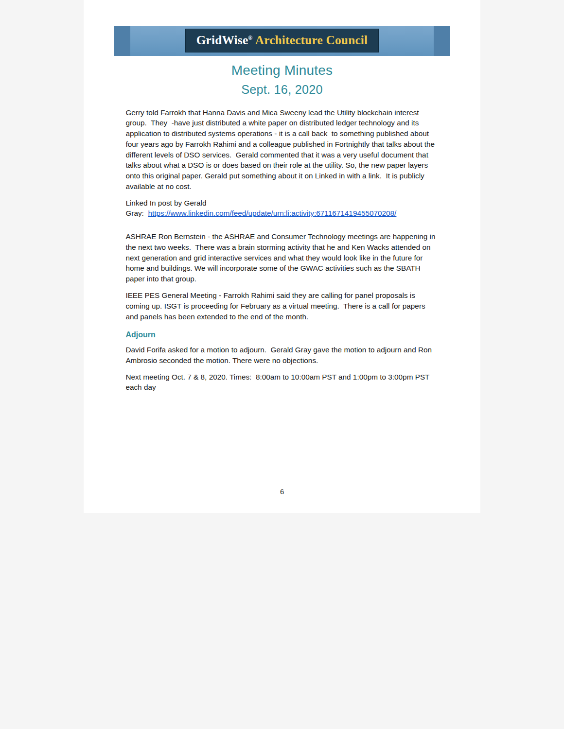GridWise® Architecture Council
Meeting Minutes
Sept. 16, 2020
Gerry told Farrokh that Hanna Davis and Mica Sweeny lead the Utility blockchain interest group. They -have just distributed a white paper on distributed ledger technology and its application to distributed systems operations - it is a call back to something published about four years ago by Farrokh Rahimi and a colleague published in Fortnightly that talks about the different levels of DSO services. Gerald commented that it was a very useful document that talks about what a DSO is or does based on their role at the utility. So, the new paper layers onto this original paper. Gerald put something about it on Linked in with a link. It is publicly available at no cost.
Linked In post by Gerald Gray: https://www.linkedin.com/feed/update/urn:li:activity:6711671419455070208/
ASHRAE Ron Bernstein - the ASHRAE and Consumer Technology meetings are happening in the next two weeks. There was a brain storming activity that he and Ken Wacks attended on next generation and grid interactive services and what they would look like in the future for home and buildings. We will incorporate some of the GWAC activities such as the SBATH paper into that group.
IEEE PES General Meeting - Farrokh Rahimi said they are calling for panel proposals is coming up. ISGT is proceeding for February as a virtual meeting. There is a call for papers and panels has been extended to the end of the month.
Adjourn
David Forifa asked for a motion to adjourn. Gerald Gray gave the motion to adjourn and Ron Ambrosio seconded the motion. There were no objections.
Next meeting Oct. 7 & 8, 2020. Times: 8:00am to 10:00am PST and 1:00pm to 3:00pm PST each day
6